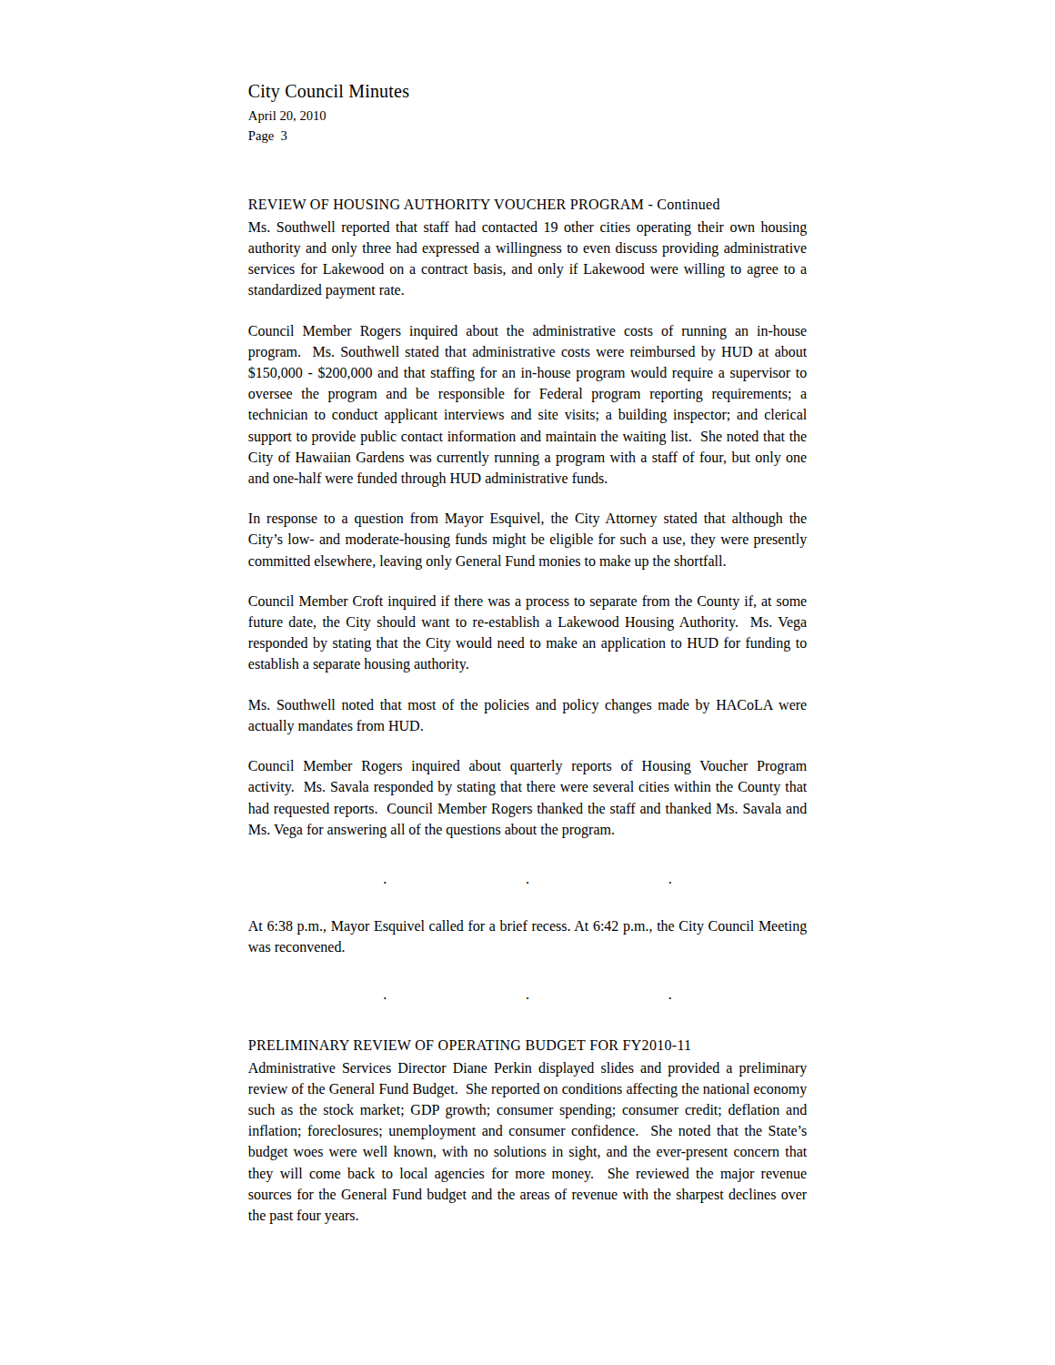City Council Minutes
April 20, 2010
Page 3
REVIEW OF HOUSING AUTHORITY VOUCHER PROGRAM - Continued
Ms. Southwell reported that staff had contacted 19 other cities operating their own housing authority and only three had expressed a willingness to even discuss providing administrative services for Lakewood on a contract basis, and only if Lakewood were willing to agree to a standardized payment rate.
Council Member Rogers inquired about the administrative costs of running an in-house program. Ms. Southwell stated that administrative costs were reimbursed by HUD at about $150,000 - $200,000 and that staffing for an in-house program would require a supervisor to oversee the program and be responsible for Federal program reporting requirements; a technician to conduct applicant interviews and site visits; a building inspector; and clerical support to provide public contact information and maintain the waiting list. She noted that the City of Hawaiian Gardens was currently running a program with a staff of four, but only one and one-half were funded through HUD administrative funds.
In response to a question from Mayor Esquivel, the City Attorney stated that although the City’s low- and moderate-housing funds might be eligible for such a use, they were presently committed elsewhere, leaving only General Fund monies to make up the shortfall.
Council Member Croft inquired if there was a process to separate from the County if, at some future date, the City should want to re-establish a Lakewood Housing Authority. Ms. Vega responded by stating that the City would need to make an application to HUD for funding to establish a separate housing authority.
Ms. Southwell noted that most of the policies and policy changes made by HACoLA were actually mandates from HUD.
Council Member Rogers inquired about quarterly reports of Housing Voucher Program activity. Ms. Savala responded by stating that there were several cities within the County that had requested reports. Council Member Rogers thanked the staff and thanked Ms. Savala and Ms. Vega for answering all of the questions about the program.
. . .
At 6:38 p.m., Mayor Esquivel called for a brief recess. At 6:42 p.m., the City Council Meeting was reconvened.
. . .
PRELIMINARY REVIEW OF OPERATING BUDGET FOR FY2010-11
Administrative Services Director Diane Perkin displayed slides and provided a preliminary review of the General Fund Budget. She reported on conditions affecting the national economy such as the stock market; GDP growth; consumer spending; consumer credit; deflation and inflation; foreclosures; unemployment and consumer confidence. She noted that the State’s budget woes were well known, with no solutions in sight, and the ever-present concern that they will come back to local agencies for more money. She reviewed the major revenue sources for the General Fund budget and the areas of revenue with the sharpest declines over the past four years.